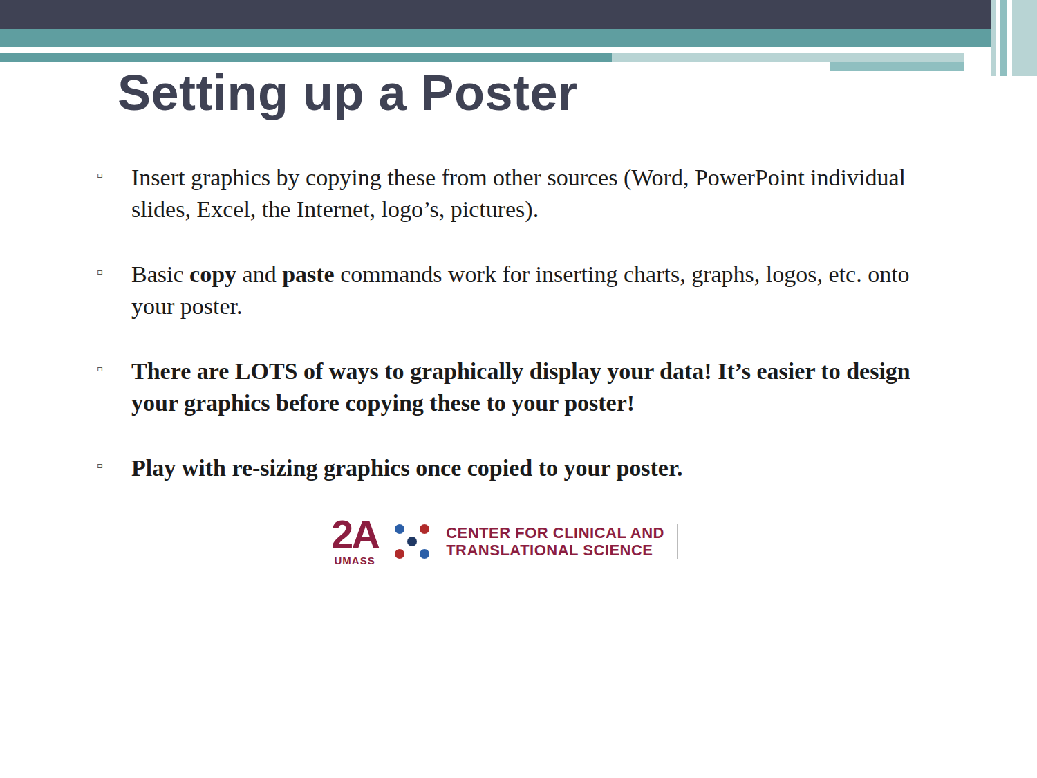Setting up a Poster
Insert graphics by copying these from other sources (Word, PowerPoint individual slides, Excel, the Internet, logo’s, pictures).
Basic copy and paste commands work for inserting charts, graphs, logos, etc. onto your poster.
There are LOTS of ways to graphically display your data! It’s easier to design your graphics before copying these to your poster!
Play with re-sizing graphics once copied to your poster.
2A
UMASS
CENTER FOR CLINICAL AND TRANSLATIONAL SCIENCE